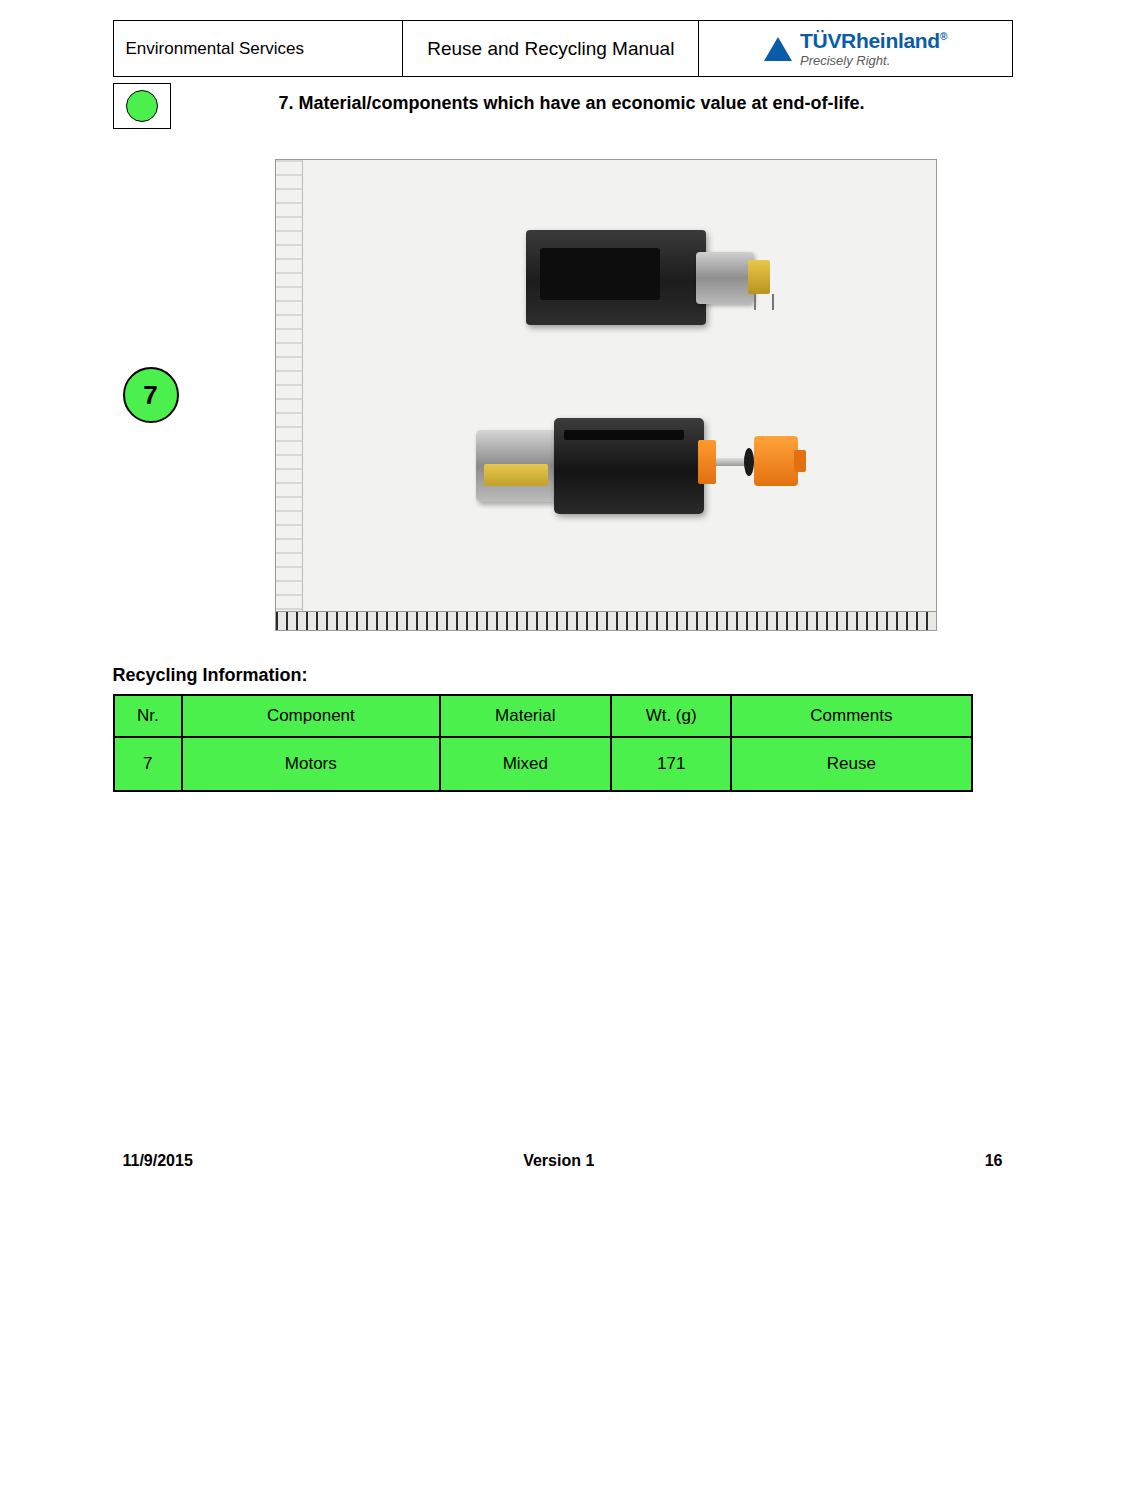| Environmental Services | Reuse and Recycling Manual | TÜVRheinland ® Precisely Right. |
7. Material/components which have an economic value at end-of-life.
7
Recycling Information:
| Nr. | Component | Material | Wt. (g) | Comments |
| --- | --- | --- | --- | --- |
| 7 | Motors | Mixed | 171 | Reuse |
11/9/2015
Version 1
16